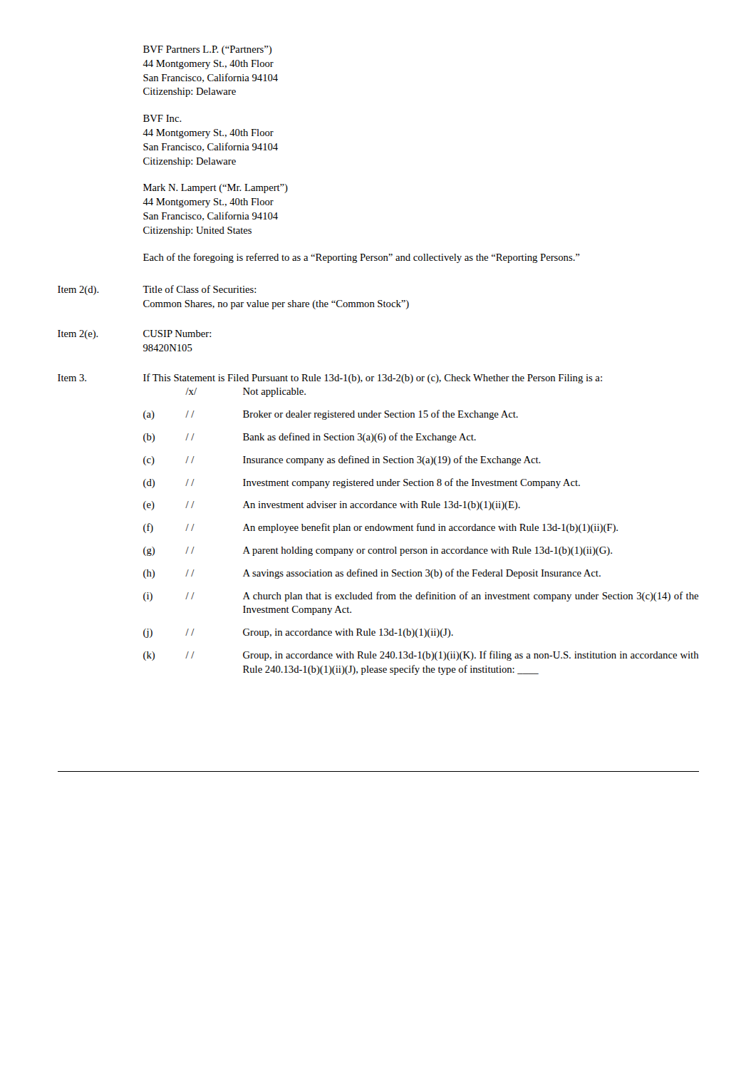BVF Partners L.P. (“Partners”)
44 Montgomery St., 40th Floor
San Francisco, California 94104
Citizenship: Delaware
BVF Inc.
44 Montgomery St., 40th Floor
San Francisco, California 94104
Citizenship: Delaware
Mark N. Lampert (“Mr. Lampert”)
44 Montgomery St., 40th Floor
San Francisco, California 94104
Citizenship: United States
Each of the foregoing is referred to as a “Reporting Person” and collectively as the “Reporting Persons.”
| Item 2(d). | Title of Class of Securities: |
Common Shares, no par value per share (the “Common Stock”)
| Item 2(e). | CUSIP Number: |
98420N105
| Item 3. | If This Statement is Filed Pursuant to Rule 13d-1(b), or 13d-2(b) or (c), Check Whether the Person Filing is a: |
| | /x/ | Not applicable. |
| (a) | / / | Broker or dealer registered under Section 15 of the Exchange Act. |
| (b) | / / | Bank as defined in Section 3(a)(6) of the Exchange Act. |
| (c) | / / | Insurance company as defined in Section 3(a)(19) of the Exchange Act. |
| (d) | / / | Investment company registered under Section 8 of the Investment Company Act. |
| (e) | / / | An investment adviser in accordance with Rule 13d-1(b)(1)(ii)(E). |
| (f) | / / | An employee benefit plan or endowment fund in accordance with Rule 13d-1(b)(1)(ii)(F). |
| (g) | / / | A parent holding company or control person in accordance with Rule 13d-1(b)(1)(ii)(G). |
| (h) | / / | A savings association as defined in Section 3(b) of the Federal Deposit Insurance Act. |
| (i) | / / | A church plan that is excluded from the definition of an investment company under Section 3(c)(14) of the Investment Company Act. |
| (j) | / / | Group, in accordance with Rule 13d-1(b)(1)(ii)(J). |
| (k) | / / | Group, in accordance with Rule 240.13d-1(b)(1)(ii)(K). If filing as a non-U.S. institution in accordance with Rule 240.13d-1(b)(1)(ii)(J), please specify the type of institution: ____ |